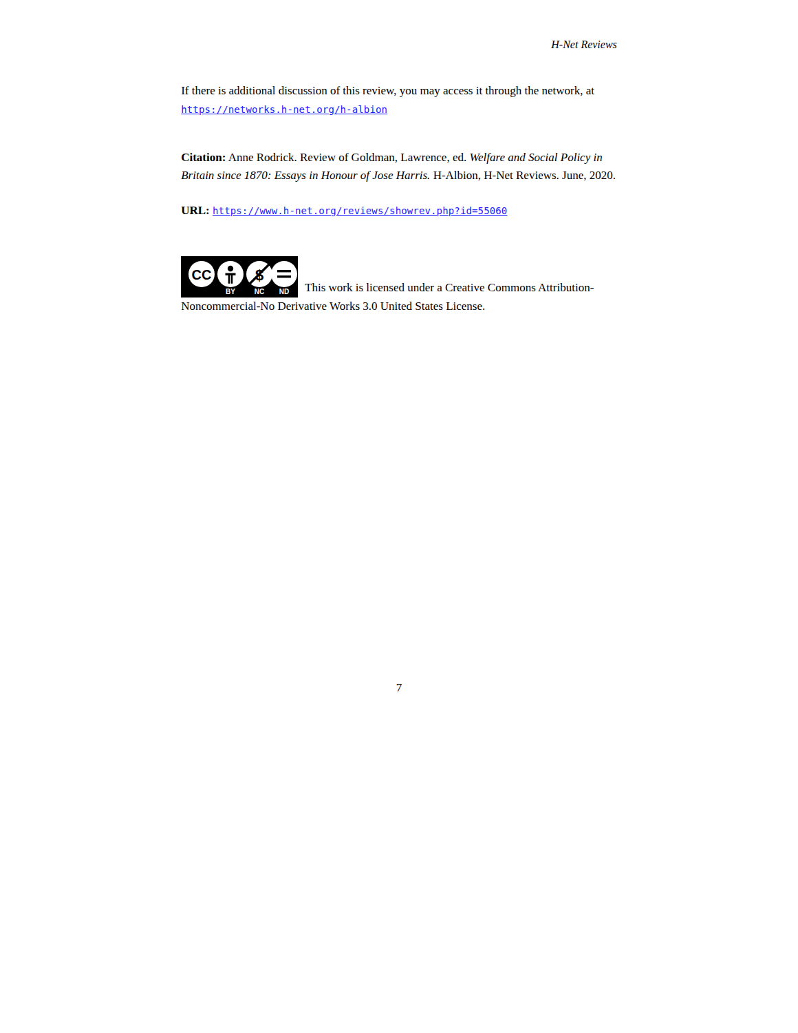H-Net Reviews
If there is additional discussion of this review, you may access it through the network, at
https://networks.h-net.org/h-albion
Citation: Anne Rodrick. Review of Goldman, Lawrence, ed. Welfare and Social Policy in Britain since 1870: Essays in Honour of Jose Harris. H-Albion, H-Net Reviews. June, 2020.
URL: https://www.h-net.org/reviews/showrev.php?id=55060
CC $ BY NC ND This work is licensed under a Creative Commons Attribution-Noncommercial-No Derivative Works 3.0 United States License.
7